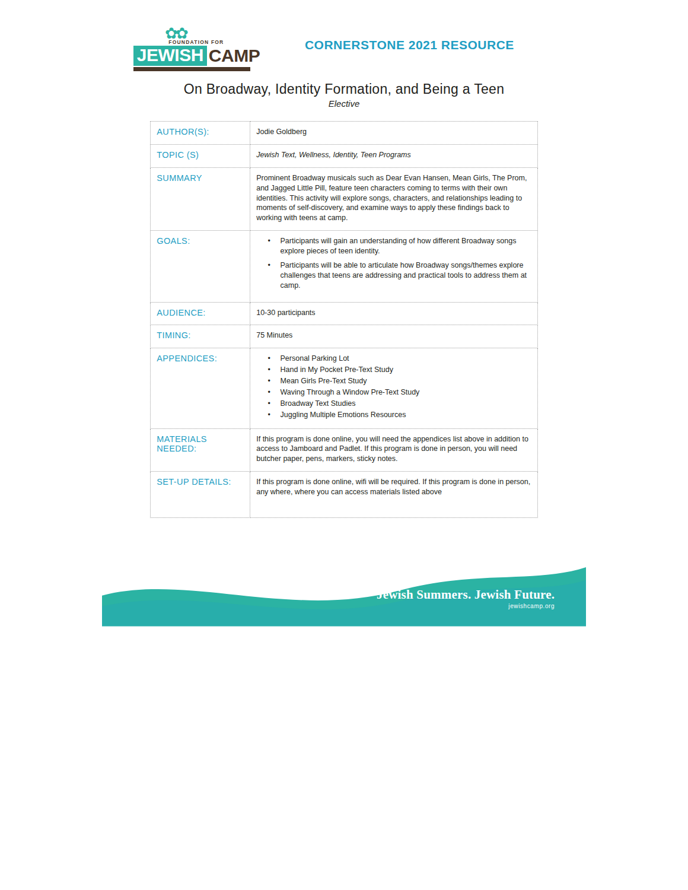✿✿
FOUNDATION FOR
JEWISH CAMP
CORNERSTONE 2021 RESOURCE
On Broadway, Identity Formation, and Being a Teen
Elective
| Author(s): | Jodie Goldberg |
| Topic (s) | Jewish Text, Wellness, Identity, Teen Programs |
| Summary | Prominent Broadway musicals such as Dear Evan Hansen, Mean Girls, The Prom, and Jagged Little Pill, feature teen characters coming to terms with their own identities. This activity will explore songs, characters, and relationships leading to moments of self-discovery, and examine ways to apply these findings back to working with teens at camp. |
| Goals: | Participants will gain an understanding of how different Broadway songs explore pieces of teen identity. Participants will be able to articulate how Broadway songs/themes explore challenges that teens are addressing and practical tools to address them at camp. |
| Audience: | 10-30 participants |
| Timing: | 75 Minutes |
| Appendices: | Personal Parking Lot Hand in My Pocket Pre-Text Study Mean Girls Pre-Text Study Waving Through a Window Pre-Text Study Broadway Text Studies Juggling Multiple Emotions Resources |
| Materials Needed: | If this program is done online, you will need the appendices list above in addition to access to Jamboard and Padlet. If this program is done in person, you will need butcher paper, pens, markers, sticky notes. |
| Set-up Details: | If this program is done online, wifi will be required. If this program is done in person, any where, where you can access materials listed above |
Jewish Summers. Jewish Future.
jewishcamp.org